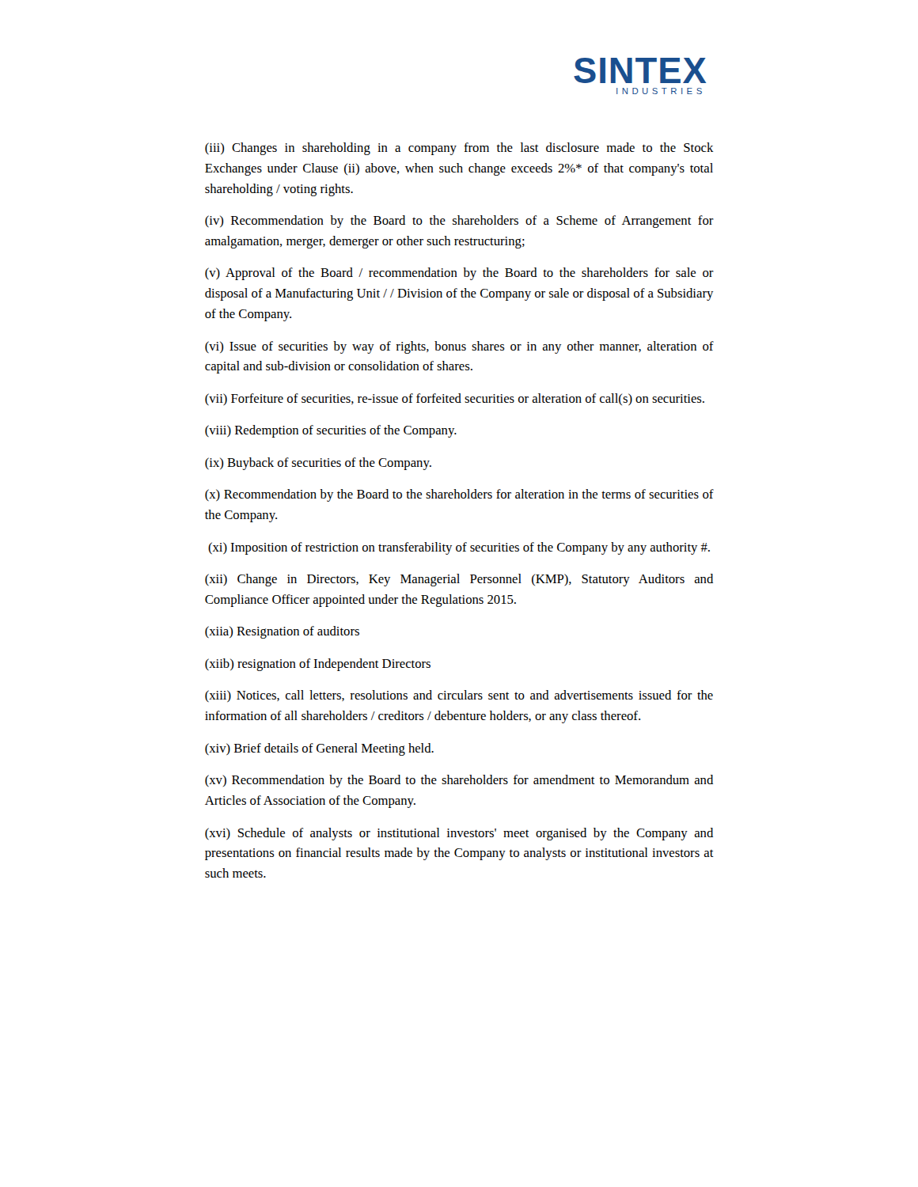SINTEXX
INDUSTRIES
(iii) Changes in shareholding in a company from the last disclosure made to the Stock Exchanges under Clause (ii) above, when such change exceeds 2%* of that company's total shareholding / voting rights.
(iv) Recommendation by the Board to the shareholders of a Scheme of Arrangement for amalgamation, merger, demerger or other such restructuring;
(v) Approval of the Board / recommendation by the Board to the shareholders for sale or disposal of a Manufacturing Unit / / Division of the Company or sale or disposal of a Subsidiary of the Company.
(vi) Issue of securities by way of rights, bonus shares or in any other manner, alteration of capital and sub-division or consolidation of shares.
(vii) Forfeiture of securities, re-issue of forfeited securities or alteration of call(s) on securities.
(viii) Redemption of securities of the Company.
(ix) Buyback of securities of the Company.
(x) Recommendation by the Board to the shareholders for alteration in the terms of securities of the Company.
(xi) Imposition of restriction on transferability of securities of the Company by any authority #.
(xii) Change in Directors, Key Managerial Personnel (KMP), Statutory Auditors and Compliance Officer appointed under the Regulations 2015.
(xiia) Resignation of auditors
(xiib) resignation of Independent Directors
(xiii) Notices, call letters, resolutions and circulars sent to and advertisements issued for the information of all shareholders / creditors / debenture holders, or any class thereof.
(xiv) Brief details of General Meeting held.
(xv) Recommendation by the Board to the shareholders for amendment to Memorandum and Articles of Association of the Company.
(xvi) Schedule of analysts or institutional investors' meet organised by the Company and presentations on financial results made by the Company to analysts or institutional investors at such meets.